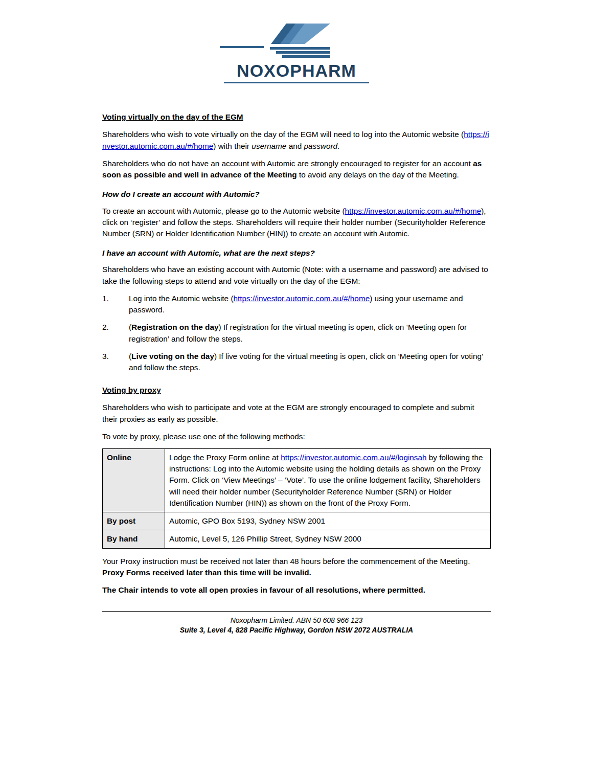NOXOPHARM
Voting virtually on the day of the EGM
Shareholders who wish to vote virtually on the day of the EGM will need to log into the Automic website (https://investor.automic.com.au/#/home) with their username and password.
Shareholders who do not have an account with Automic are strongly encouraged to register for an account as soon as possible and well in advance of the Meeting to avoid any delays on the day of the Meeting.
How do I create an account with Automic?
To create an account with Automic, please go to the Automic website (https://investor.automic.com.au/#/home), click on ‘register’ and follow the steps. Shareholders will require their holder number (Securityholder Reference Number (SRN) or Holder Identification Number (HIN)) to create an account with Automic.
I have an account with Automic, what are the next steps?
Shareholders who have an existing account with Automic (Note: with a username and password) are advised to take the following steps to attend and vote virtually on the day of the EGM:
Log into the Automic website (https://investor.automic.com.au/#/home) using your username and password.
(Registration on the day) If registration for the virtual meeting is open, click on ‘Meeting open for registration’ and follow the steps.
(Live voting on the day) If live voting for the virtual meeting is open, click on ‘Meeting open for voting’ and follow the steps.
Voting by proxy
Shareholders who wish to participate and vote at the EGM are strongly encouraged to complete and submit their proxies as early as possible.
To vote by proxy, please use one of the following methods:
| Online | Lodge the Proxy Form online at https://investor.automic.com.au/#/loginsah by following the instructions: Log into the Automic website using the holding details as shown on the Proxy Form. Click on ‘View Meetings’ – ‘Vote’. To use the online lodgement facility, Shareholders will need their holder number (Securityholder Reference Number (SRN) or Holder Identification Number (HIN)) as shown on the front of the Proxy Form. |
| By post | Automic, GPO Box 5193, Sydney NSW 2001 |
| By hand | Automic, Level 5, 126 Phillip Street, Sydney NSW 2000 |
Your Proxy instruction must be received not later than 48 hours before the commencement of the Meeting. Proxy Forms received later than this time will be invalid.
The Chair intends to vote all open proxies in favour of all resolutions, where permitted.
Noxopharm Limited. ABN 50 608 966 123
Suite 3, Level 4, 828 Pacific Highway, Gordon NSW 2072 AUSTRALIA